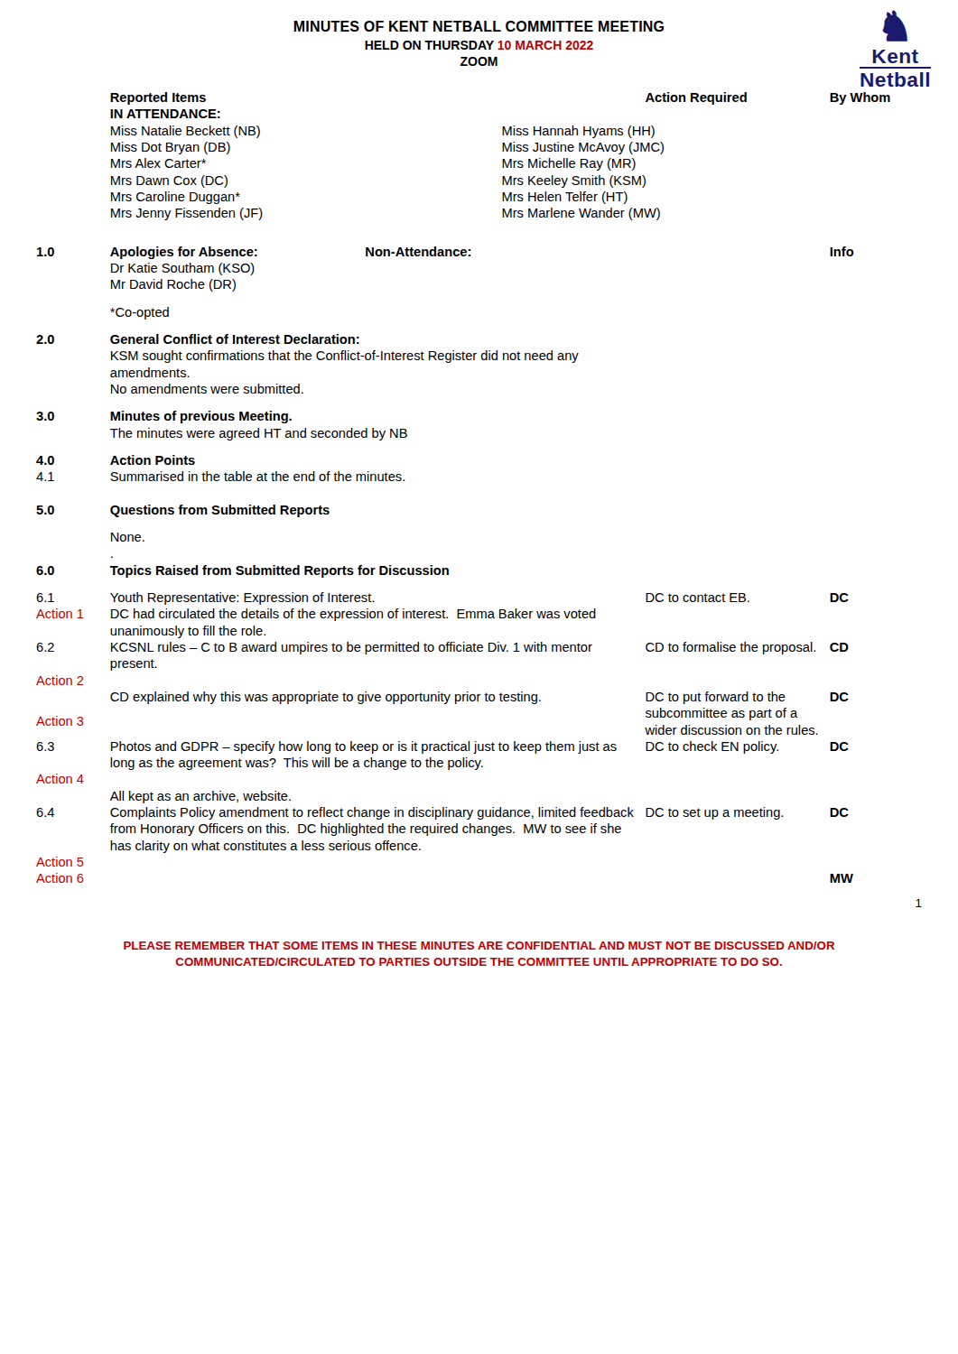♞ Kent
Netball
MINUTES OF KENT NETBALL COMMITTEE MEETING
HELD ON THURSDAY 10 MARCH 2022
ZOOM
| | Reported Items | Action Required | By Whom |
| | IN ATTENDANCE: | | |
| | / Miss Natalie Beckett (NB) / Miss Hannah Hyams (HH) / / Miss Dot Bryan (DB) / Miss Justine McAvoy (JMC) / / Mrs Alex Carter* / Mrs Michelle Ray (MR) / / Mrs Dawn Cox (DC) / Mrs Keeley Smith (KSM) / / Mrs Caroline Duggan* / Mrs Helen Telfer (HT) / / Mrs Jenny Fissenden (JF) / Mrs Marlene Wander (MW) / |
| 1.0 | / Apologies for Absence: / Non-Attendance: / | | Info |
| | Dr Katie Southam (KSO) | | |
| | Mr David Roche (DR) | | |
| | *Co-opted | | |
| 2.0 | General Conflict of Interest Declaration: | | |
| | KSM sought confirmations that the Conflict-of-Interest Register did not need any amendments. | | |
| | No amendments were submitted. | | |
| 3.0 | Minutes of previous Meeting. | | |
| | The minutes were agreed HT and seconded by NB | | |
| 4.0 | Action Points | | |
| 4.1 | Summarised in the table at the end of the minutes. | | |
| 5.0 | Questions from Submitted Reports | | |
| | None. | | |
| | . | | |
| 6.0 | Topics Raised from Submitted Reports for Discussion | | |
| 6.1 | Youth Representative: Expression of Interest. | DC to contact EB. | DC |
| Action 1 | DC had circulated the details of the expression of interest. Emma Baker was voted unanimously to fill the role. | | |
| 6.2 | KCSNL rules – C to B award umpires to be permitted to officiate Div. 1 with mentor present. | CD to formalise the proposal. | CD |
| Action 2 | | | |
| | CD explained why this was appropriate to give opportunity prior to testing. | DC to put forward to the subcommittee as part of a wider discussion on the rules. | DC |
| Action 3 | | |
| 6.3 | Photos and GDPR – specify how long to keep or is it practical just to keep them just as long as the agreement was? This will be a change to the policy. | DC to check EN policy. | DC |
| Action 4 | | | |
| | All kept as an archive, website. | | |
| 6.4 | Complaints Policy amendment to reflect change in disciplinary guidance, limited feedback from Honorary Officers on this. DC highlighted the required changes. MW to see if she has clarity on what constitutes a less serious offence. | DC to set up a meeting. | DC |
| Action 5 | | | |
| Action 6 | | | MW |
1
PLEASE REMEMBER THAT SOME ITEMS IN THESE MINUTES ARE CONFIDENTIAL AND MUST NOT BE DISCUSSED AND/OR COMMUNICATED/CIRCULATED TO PARTIES OUTSIDE THE COMMITTEE UNTIL APPROPRIATE TO DO SO.